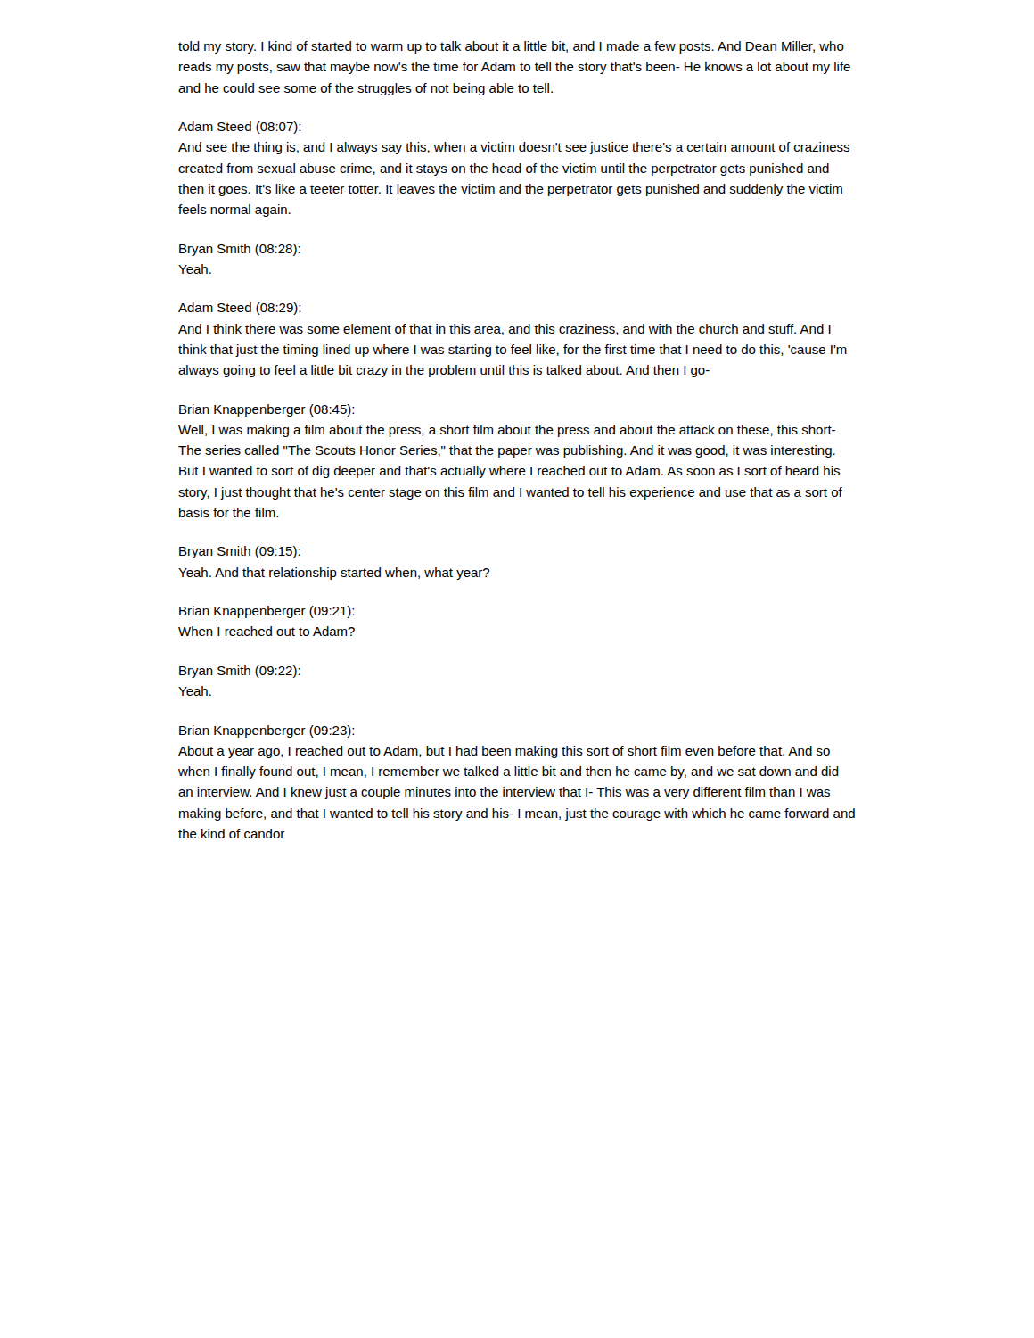told my story. I kind of started to warm up to talk about it a little bit, and I made a few posts. And Dean Miller, who reads my posts, saw that maybe now's the time for Adam to tell the story that's been- He knows a lot about my life and he could see some of the struggles of not being able to tell.
Adam Steed (08:07):
And see the thing is, and I always say this, when a victim doesn't see justice there's a certain amount of craziness created from sexual abuse crime, and it stays on the head of the victim until the perpetrator gets punished and then it goes. It's like a teeter totter. It leaves the victim and the perpetrator gets punished and suddenly the victim feels normal again.
Bryan Smith (08:28):
Yeah.
Adam Steed (08:29):
And I think there was some element of that in this area, and this craziness, and with the church and stuff. And I think that just the timing lined up where I was starting to feel like, for the first time that I need to do this, 'cause I'm always going to feel a little bit crazy in the problem until this is talked about. And then I go-
Brian Knappenberger (08:45):
Well, I was making a film about the press, a short film about the press and about the attack on these, this short- The series called "The Scouts Honor Series," that the paper was publishing. And it was good, it was interesting. But I wanted to sort of dig deeper and that's actually where I reached out to Adam. As soon as I sort of heard his story, I just thought that he's center stage on this film and I wanted to tell his experience and use that as a sort of basis for the film.
Bryan Smith (09:15):
Yeah. And that relationship started when, what year?
Brian Knappenberger (09:21):
When I reached out to Adam?
Bryan Smith (09:22):
Yeah.
Brian Knappenberger (09:23):
About a year ago, I reached out to Adam, but I had been making this sort of short film even before that. And so when I finally found out, I mean, I remember we talked a little bit and then he came by, and we sat down and did an interview. And I knew just a couple minutes into the interview that I- This was a very different film than I was making before, and that I wanted to tell his story and his- I mean, just the courage with which he came forward and the kind of candor